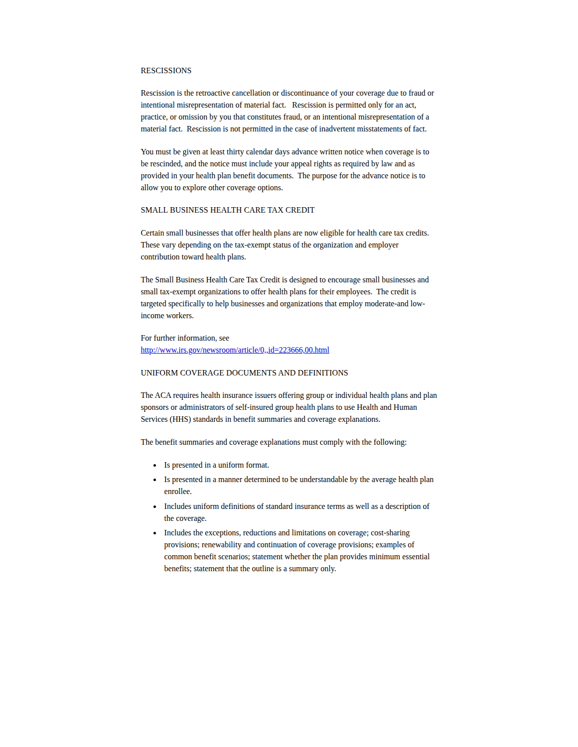RESCISSIONS
Rescission is the retroactive cancellation or discontinuance of your coverage due to fraud or intentional misrepresentation of material fact. Rescission is permitted only for an act, practice, or omission by you that constitutes fraud, or an intentional misrepresentation of a material fact. Rescission is not permitted in the case of inadvertent misstatements of fact.
You must be given at least thirty calendar days advance written notice when coverage is to be rescinded, and the notice must include your appeal rights as required by law and as provided in your health plan benefit documents. The purpose for the advance notice is to allow you to explore other coverage options.
SMALL BUSINESS HEALTH CARE TAX CREDIT
Certain small businesses that offer health plans are now eligible for health care tax credits. These vary depending on the tax-exempt status of the organization and employer contribution toward health plans.
The Small Business Health Care Tax Credit is designed to encourage small businesses and small tax-exempt organizations to offer health plans for their employees. The credit is targeted specifically to help businesses and organizations that employ moderate-and low-income workers.
For further information, see
http://www.irs.gov/newsroom/article/0,,id=223666,00.html
UNIFORM COVERAGE DOCUMENTS AND DEFINITIONS
The ACA requires health insurance issuers offering group or individual health plans and plan sponsors or administrators of self-insured group health plans to use Health and Human Services (HHS) standards in benefit summaries and coverage explanations.
The benefit summaries and coverage explanations must comply with the following:
Is presented in a uniform format.
Is presented in a manner determined to be understandable by the average health plan enrollee.
Includes uniform definitions of standard insurance terms as well as a description of the coverage.
Includes the exceptions, reductions and limitations on coverage; cost-sharing provisions; renewability and continuation of coverage provisions; examples of common benefit scenarios; statement whether the plan provides minimum essential benefits; statement that the outline is a summary only.